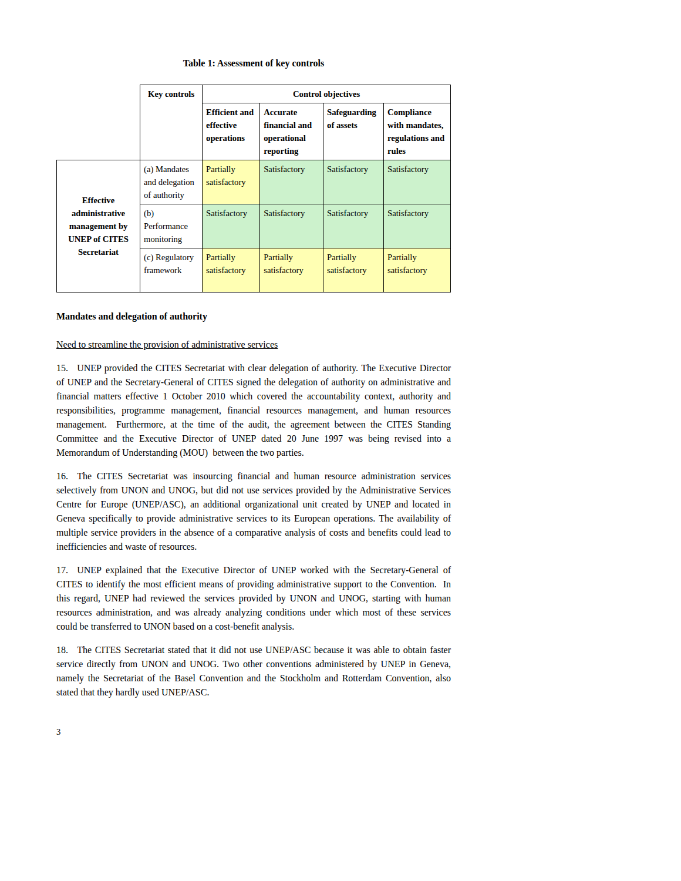Table 1: Assessment of key controls
| | Key controls | Control objectives |
| Efficient and effective operations | Accurate financial and operational reporting | Safeguarding of assets | Compliance with mandates, regulations and rules |
| Effective administrative management by UNEP of CITES Secretariat | (a) Mandates and delegation of authority | Partially satisfactory | Satisfactory | Satisfactory | Satisfactory |
| (b) Performance monitoring | Satisfactory | Satisfactory | Satisfactory | Satisfactory |
| (c) Regulatory framework | Partially satisfactory | Partially satisfactory | Partially satisfactory | Partially satisfactory |
Mandates and delegation of authority
Need to streamline the provision of administrative services
15. UNEP provided the CITES Secretariat with clear delegation of authority. The Executive Director of UNEP and the Secretary-General of CITES signed the delegation of authority on administrative and financial matters effective 1 October 2010 which covered the accountability context, authority and responsibilities, programme management, financial resources management, and human resources management. Furthermore, at the time of the audit, the agreement between the CITES Standing Committee and the Executive Director of UNEP dated 20 June 1997 was being revised into a Memorandum of Understanding (MOU) between the two parties.
16. The CITES Secretariat was insourcing financial and human resource administration services selectively from UNON and UNOG, but did not use services provided by the Administrative Services Centre for Europe (UNEP/ASC), an additional organizational unit created by UNEP and located in Geneva specifically to provide administrative services to its European operations. The availability of multiple service providers in the absence of a comparative analysis of costs and benefits could lead to inefficiencies and waste of resources.
17. UNEP explained that the Executive Director of UNEP worked with the Secretary-General of CITES to identify the most efficient means of providing administrative support to the Convention. In this regard, UNEP had reviewed the services provided by UNON and UNOG, starting with human resources administration, and was already analyzing conditions under which most of these services could be transferred to UNON based on a cost-benefit analysis.
18. The CITES Secretariat stated that it did not use UNEP/ASC because it was able to obtain faster service directly from UNON and UNOG. Two other conventions administered by UNEP in Geneva, namely the Secretariat of the Basel Convention and the Stockholm and Rotterdam Convention, also stated that they hardly used UNEP/ASC.
3